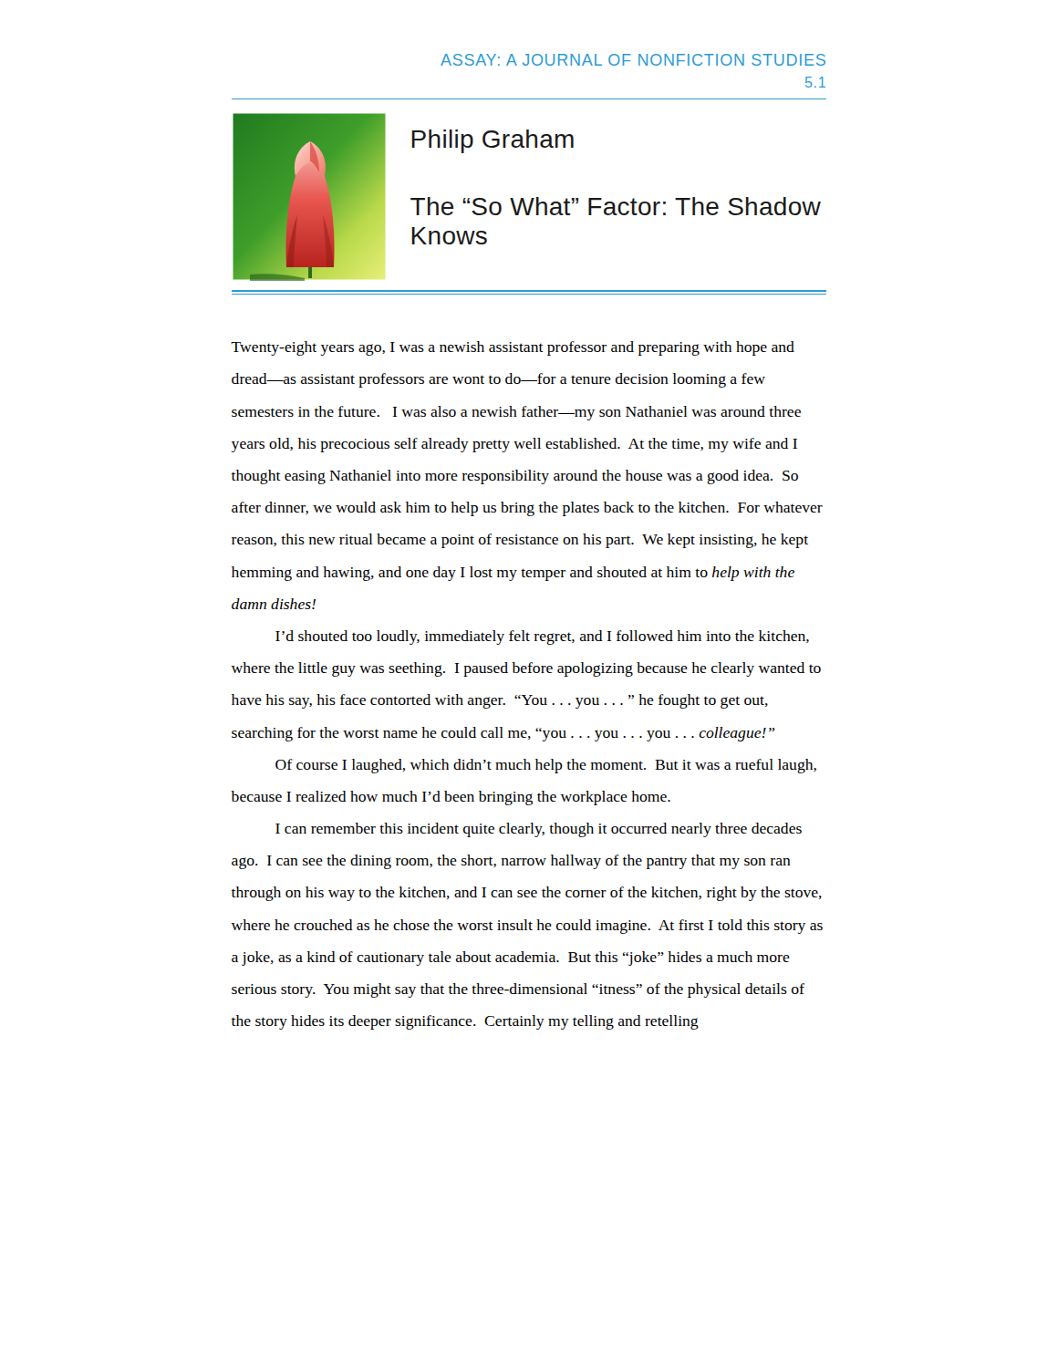ASSAY: A JOURNAL OF NONFICTION STUDIES 5.1
Philip Graham
The “So What” Factor: The Shadow Knows
Twenty-eight years ago, I was a newish assistant professor and preparing with hope and dread—as assistant professors are wont to do—for a tenure decision looming a few semesters in the future. I was also a newish father—my son Nathaniel was around three years old, his precocious self already pretty well established. At the time, my wife and I thought easing Nathaniel into more responsibility around the house was a good idea. So after dinner, we would ask him to help us bring the plates back to the kitchen. For whatever reason, this new ritual became a point of resistance on his part. We kept insisting, he kept hemming and hawing, and one day I lost my temper and shouted at him to help with the damn dishes!
I’d shouted too loudly, immediately felt regret, and I followed him into the kitchen, where the little guy was seething. I paused before apologizing because he clearly wanted to have his say, his face contorted with anger. “You . . . you . . . ” he fought to get out, searching for the worst name he could call me, “you . . . you . . . you . . . colleague!”
Of course I laughed, which didn’t much help the moment. But it was a rueful laugh, because I realized how much I’d been bringing the workplace home.
I can remember this incident quite clearly, though it occurred nearly three decades ago. I can see the dining room, the short, narrow hallway of the pantry that my son ran through on his way to the kitchen, and I can see the corner of the kitchen, right by the stove, where he crouched as he chose the worst insult he could imagine. At first I told this story as a joke, as a kind of cautionary tale about academia. But this “joke” hides a much more serious story. You might say that the three-dimensional “itness” of the physical details of the story hides its deeper significance. Certainly my telling and retelling